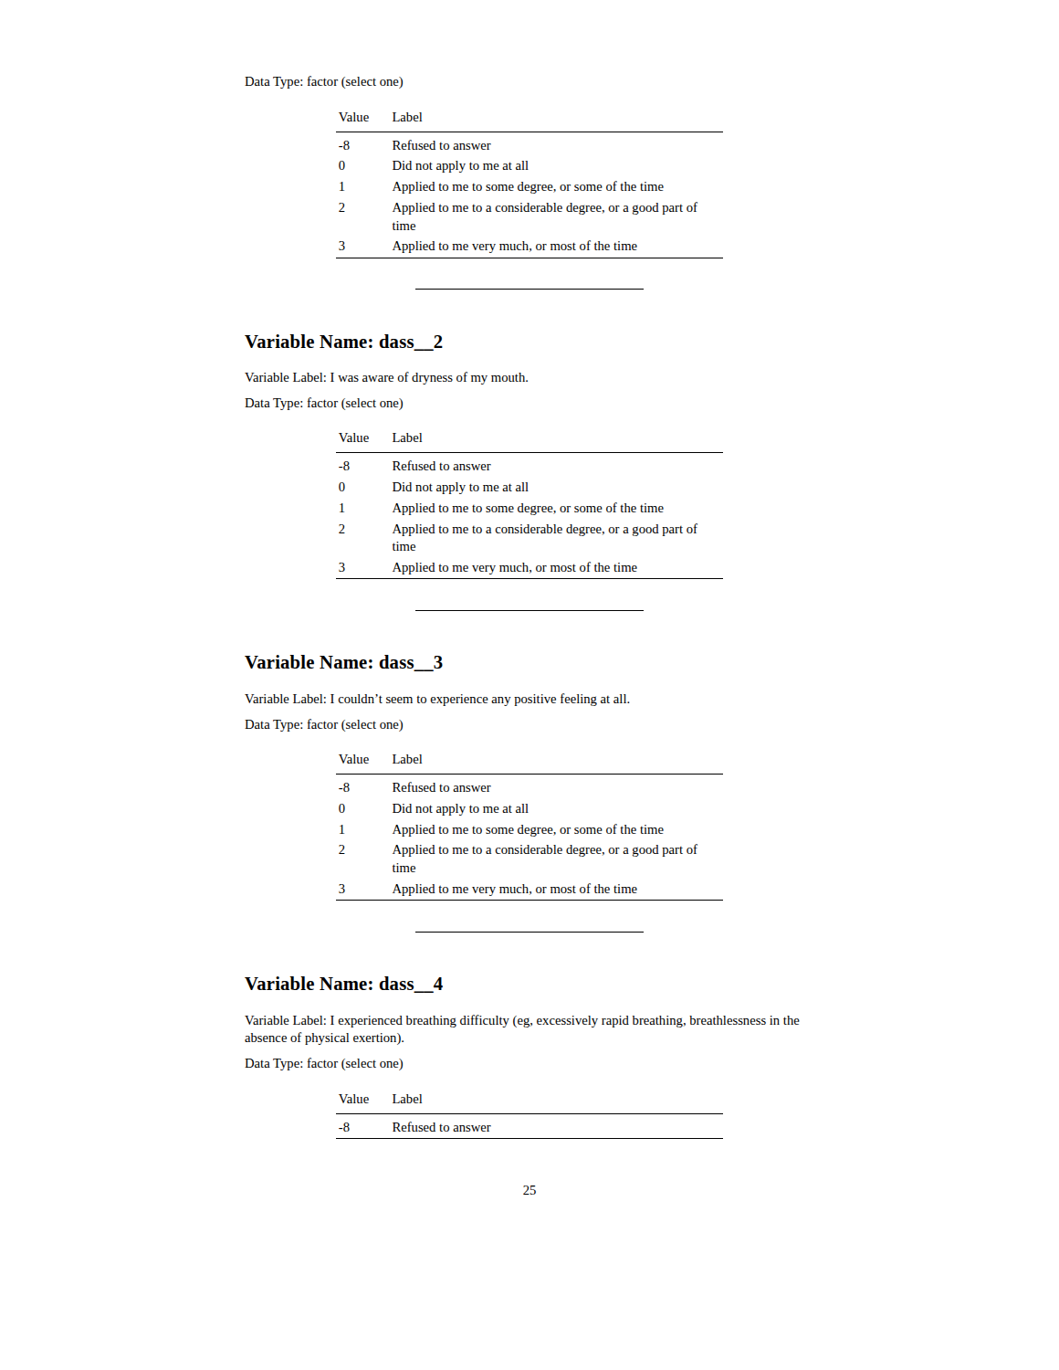Data Type: factor (select one)
| Value | Label |
| --- | --- |
| -8 | Refused to answer |
| 0 | Did not apply to me at all |
| 1 | Applied to me to some degree, or some of the time |
| 2 | Applied to me to a considerable degree, or a good part of time |
| 3 | Applied to me very much, or most of the time |
Variable Name: dass__2
Variable Label: I was aware of dryness of my mouth.
Data Type: factor (select one)
| Value | Label |
| --- | --- |
| -8 | Refused to answer |
| 0 | Did not apply to me at all |
| 1 | Applied to me to some degree, or some of the time |
| 2 | Applied to me to a considerable degree, or a good part of time |
| 3 | Applied to me very much, or most of the time |
Variable Name: dass__3
Variable Label: I couldn’t seem to experience any positive feeling at all.
Data Type: factor (select one)
| Value | Label |
| --- | --- |
| -8 | Refused to answer |
| 0 | Did not apply to me at all |
| 1 | Applied to me to some degree, or some of the time |
| 2 | Applied to me to a considerable degree, or a good part of time |
| 3 | Applied to me very much, or most of the time |
Variable Name: dass__4
Variable Label: I experienced breathing difficulty (eg, excessively rapid breathing, breathlessness in the absence of physical exertion).
Data Type: factor (select one)
| Value | Label |
| --- | --- |
| -8 | Refused to answer |
25